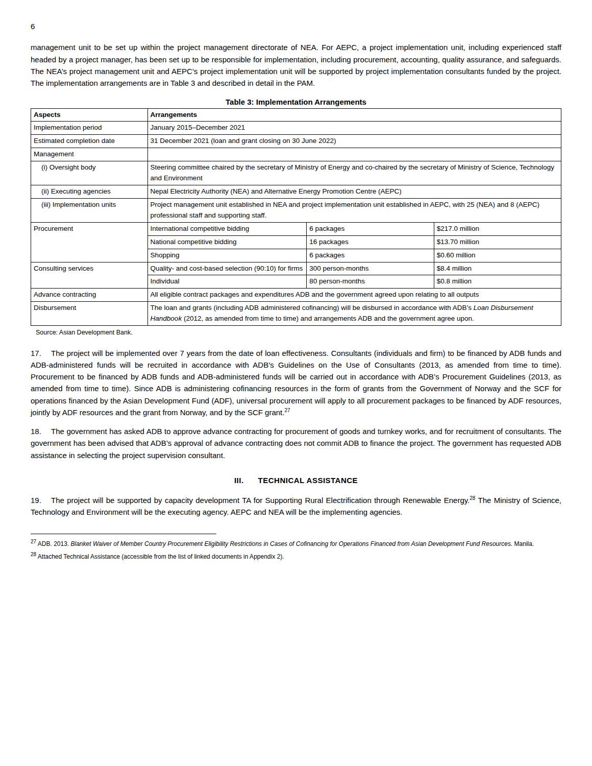6
management unit to be set up within the project management directorate of NEA. For AEPC, a project implementation unit, including experienced staff headed by a project manager, has been set up to be responsible for implementation, including procurement, accounting, quality assurance, and safeguards. The NEA’s project management unit and AEPC’s project implementation unit will be supported by project implementation consultants funded by the project. The implementation arrangements are in Table 3 and described in detail in the PAM.
Table 3: Implementation Arrangements
| Aspects | Arrangements |
| --- | --- |
| Implementation period | January 2015–December 2021 |
| Estimated completion date | 31 December 2021 (loan and grant closing on 30 June 2022) |
| Management | |
| (i) Oversight body | Steering committee chaired by the secretary of Ministry of Energy and co-chaired by the secretary of Ministry of Science, Technology and Environment |
| (ii) Executing agencies | Nepal Electricity Authority (NEA) and Alternative Energy Promotion Centre (AEPC) |
| (iii) Implementation units | Project management unit established in NEA and project implementation unit established in AEPC, with 25 (NEA) and 8 (AEPC) professional staff and supporting staff. |
| Procurement | International competitive bidding | 6 packages | $217.0 million |
| National competitive bidding | 16 packages | $13.70 million |
| Shopping | 6 packages | $0.60 million |
| Consulting services | Quality- and cost-based selection (90:10) for firms | 300 person-months | $8.4 million |
| Individual | 80 person-months | $0.8 million |
| Advance contracting | All eligible contract packages and expenditures ADB and the government agreed upon relating to all outputs |
| Disbursement | The loan and grants (including ADB administered cofinancing) will be disbursed in accordance with ADB’s Loan Disbursement Handbook (2012, as amended from time to time) and arrangements ADB and the government agree upon. |
Source: Asian Development Bank.
17. The project will be implemented over 7 years from the date of loan effectiveness. Consultants (individuals and firm) to be financed by ADB funds and ADB-administered funds will be recruited in accordance with ADB’s Guidelines on the Use of Consultants (2013, as amended from time to time). Procurement to be financed by ADB funds and ADB-administered funds will be carried out in accordance with ADB’s Procurement Guidelines (2013, as amended from time to time). Since ADB is administering cofinancing resources in the form of grants from the Government of Norway and the SCF for operations financed by the Asian Development Fund (ADF), universal procurement will apply to all procurement packages to be financed by ADF resources, jointly by ADF resources and the grant from Norway, and by the SCF grant.27
18. The government has asked ADB to approve advance contracting for procurement of goods and turnkey works, and for recruitment of consultants. The government has been advised that ADB’s approval of advance contracting does not commit ADB to finance the project. The government has requested ADB assistance in selecting the project supervision consultant.
III. TECHNICAL ASSISTANCE
19. The project will be supported by capacity development TA for Supporting Rural Electrification through Renewable Energy.28 The Ministry of Science, Technology and Environment will be the executing agency. AEPC and NEA will be the implementing agencies.
27 ADB. 2013. Blanket Waiver of Member Country Procurement Eligibility Restrictions in Cases of Cofinancing for Operations Financed from Asian Development Fund Resources. Manila.
28 Attached Technical Assistance (accessible from the list of linked documents in Appendix 2).